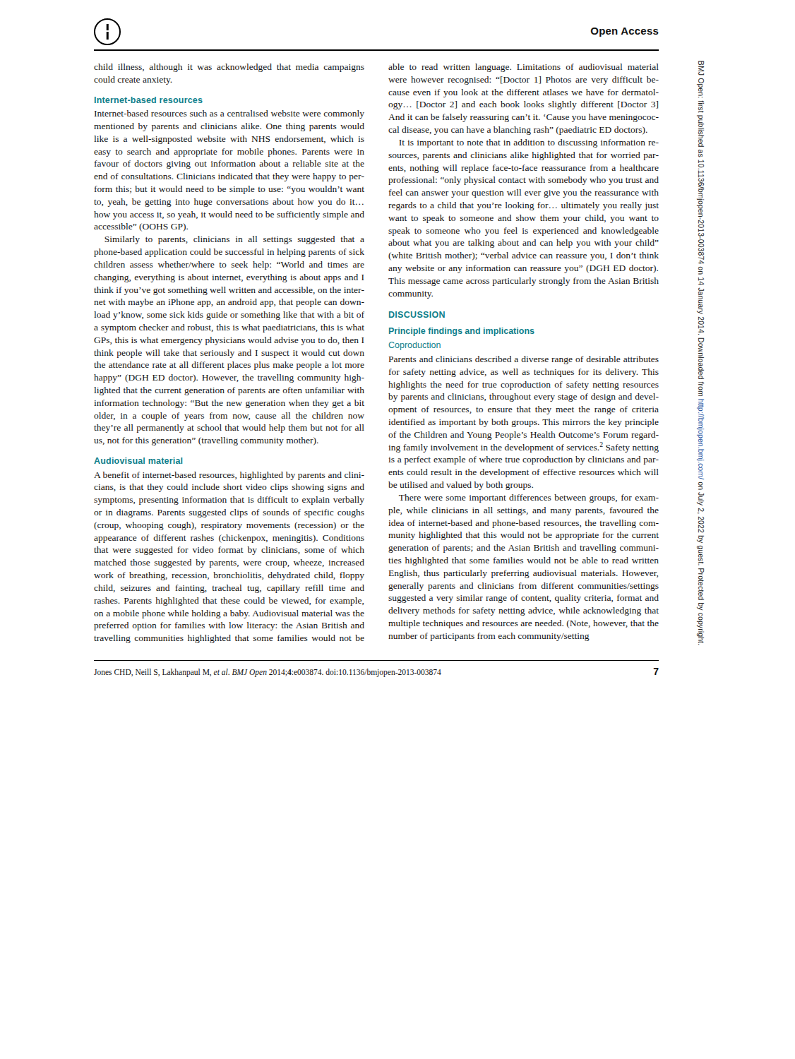BMJ Open: first published as 10.1136/bmjopen-2013-003874 on 14 January 2014. Downloaded from http://bmjopen.bmj.com/ on July 2, 2022 by guest. Protected by copyright.
Open Access
child illness, although it was acknowledged that media campaigns could create anxiety.
Internet-based resources
Internet-based resources such as a centralised website were commonly mentioned by parents and clinicians alike. One thing parents would like is a well-signposted website with NHS endorsement, which is easy to search and appropriate for mobile phones. Parents were in favour of doctors giving out information about a reliable site at the end of consultations. Clinicians indicated that they were happy to perform this; but it would need to be simple to use: “you wouldn’t want to, yeah, be getting into huge conversations about how you do it… how you access it, so yeah, it would need to be sufficiently simple and accessible” (OOHS GP).
Similarly to parents, clinicians in all settings suggested that a phone-based application could be successful in helping parents of sick children assess whether/where to seek help: “World and times are changing, everything is about internet, everything is about apps and I think if you’ve got something well written and accessible, on the internet with maybe an iPhone app, an android app, that people can download y’know, some sick kids guide or something like that with a bit of a symptom checker and robust, this is what paediatricians, this is what GPs, this is what emergency physicians would advise you to do, then I think people will take that seriously and I suspect it would cut down the attendance rate at all different places plus make people a lot more happy” (DGH ED doctor). However, the travelling community highlighted that the current generation of parents are often unfamiliar with information technology: “But the new generation when they get a bit older, in a couple of years from now, cause all the children now they’re all permanently at school that would help them but not for all us, not for this generation” (travelling community mother).
Audiovisual material
A benefit of internet-based resources, highlighted by parents and clinicians, is that they could include short video clips showing signs and symptoms, presenting information that is difficult to explain verbally or in diagrams. Parents suggested clips of sounds of specific coughs (croup, whooping cough), respiratory movements (recession) or the appearance of different rashes (chickenpox, meningitis). Conditions that were suggested for video format by clinicians, some of which matched those suggested by parents, were croup, wheeze, increased work of breathing, recession, bronchiolitis, dehydrated child, floppy child, seizures and fainting, tracheal tug, capillary refill time and rashes. Parents highlighted that these could be viewed, for example, on a mobile phone while holding a baby. Audiovisual material was the preferred option for families with low literacy: the Asian British and travelling communities highlighted that some families would not be able to read written language. Limitations of audiovisual material were however recognised: “[Doctor 1] Photos are very difficult because even if you look at the different atlases we have for dermatology… [Doctor 2] and each book looks slightly different [Doctor 3] And it can be falsely reassuring can’t it. ‘Cause you have meningococcal disease, you can have a blanching rash” (paediatric ED doctors).
It is important to note that in addition to discussing information resources, parents and clinicians alike highlighted that for worried parents, nothing will replace face-to-face reassurance from a healthcare professional: “only physical contact with somebody who you trust and feel can answer your question will ever give you the reassurance with regards to a child that you’re looking for… ultimately you really just want to speak to someone and show them your child, you want to speak to someone who you feel is experienced and knowledgeable about what you are talking about and can help you with your child” (white British mother); “verbal advice can reassure you, I don’t think any website or any information can reassure you” (DGH ED doctor). This message came across particularly strongly from the Asian British community.
Discussion
Principle findings and implications
Coproduction
Parents and clinicians described a diverse range of desirable attributes for safety netting advice, as well as techniques for its delivery. This highlights the need for true coproduction of safety netting resources by parents and clinicians, throughout every stage of design and development of resources, to ensure that they meet the range of criteria identified as important by both groups. This mirrors the key principle of the Children and Young People’s Health Outcome’s Forum regarding family involvement in the development of services.2 Safety netting is a perfect example of where true coproduction by clinicians and parents could result in the development of effective resources which will be utilised and valued by both groups.
There were some important differences between groups, for example, while clinicians in all settings, and many parents, favoured the idea of internet-based and phone-based resources, the travelling community highlighted that this would not be appropriate for the current generation of parents; and the Asian British and travelling communities highlighted that some families would not be able to read written English, thus particularly preferring audiovisual materials. However, generally parents and clinicians from different communities/settings suggested a very similar range of content, quality criteria, format and delivery methods for safety netting advice, while acknowledging that multiple techniques and resources are needed. (Note, however, that the number of participants from each community/setting
Jones CHD, Neill S, Lakhanpaul M, et al. BMJ Open 2014;4:e003874. doi:10.1136/bmjopen-2013-003874
7